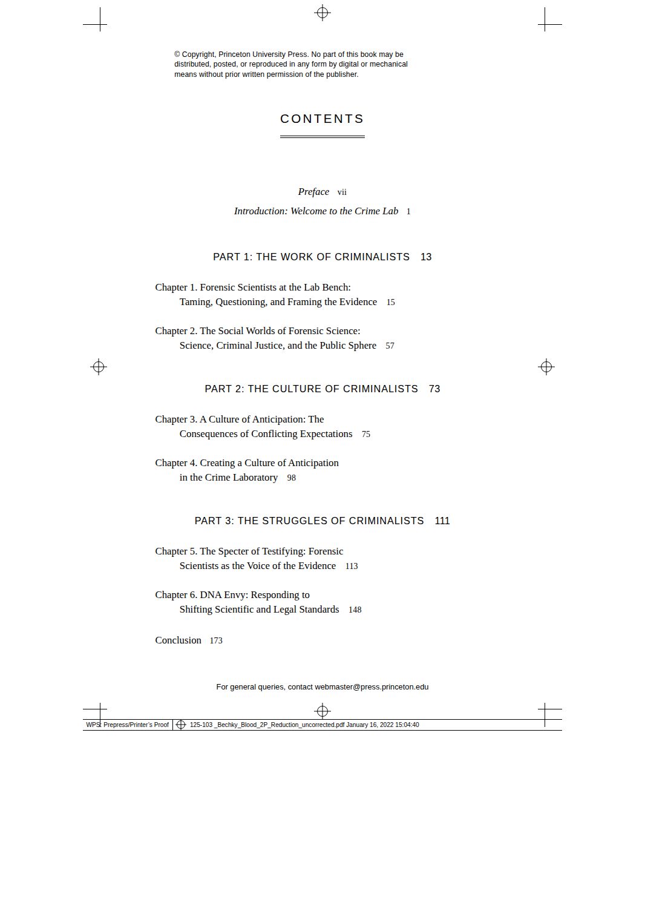© Copyright, Princeton University Press. No part of this book may be distributed, posted, or reproduced in any form by digital or mechanical means without prior written permission of the publisher.
CONTENTS
Preface vii
Introduction: Welcome to the Crime Lab 1
PART 1: THE WORK OF CRIMINALISTS13
Chapter 1. Forensic Scientists at the Lab Bench: Taming, Questioning, and Framing the Evidence15
Chapter 2. The Social Worlds of Forensic Science: Science, Criminal Justice, and the Public Sphere57
PART 2: THE CULTURE OF CRIMINALISTS73
Chapter 3. A Culture of Anticipation: The Consequences of Conflicting Expectations75
Chapter 4. Creating a Culture of Anticipation in the Crime Laboratory98
PART 3: THE STRUGGLES OF CRIMINALISTS111
Chapter 5. The Specter of Testifying: Forensic Scientists as the Voice of the Evidence113
Chapter 6. DNA Envy: Responding to Shifting Scientific and Legal Standards148
Conclusion173
For general queries, contact webmaster@press.princeton.edu
WPS: Prepress/Printer’s Proof
125-103​ _Bechky_Blood_2P_Reduction_uncorrected.pdf January 16, 2022 15:04:40